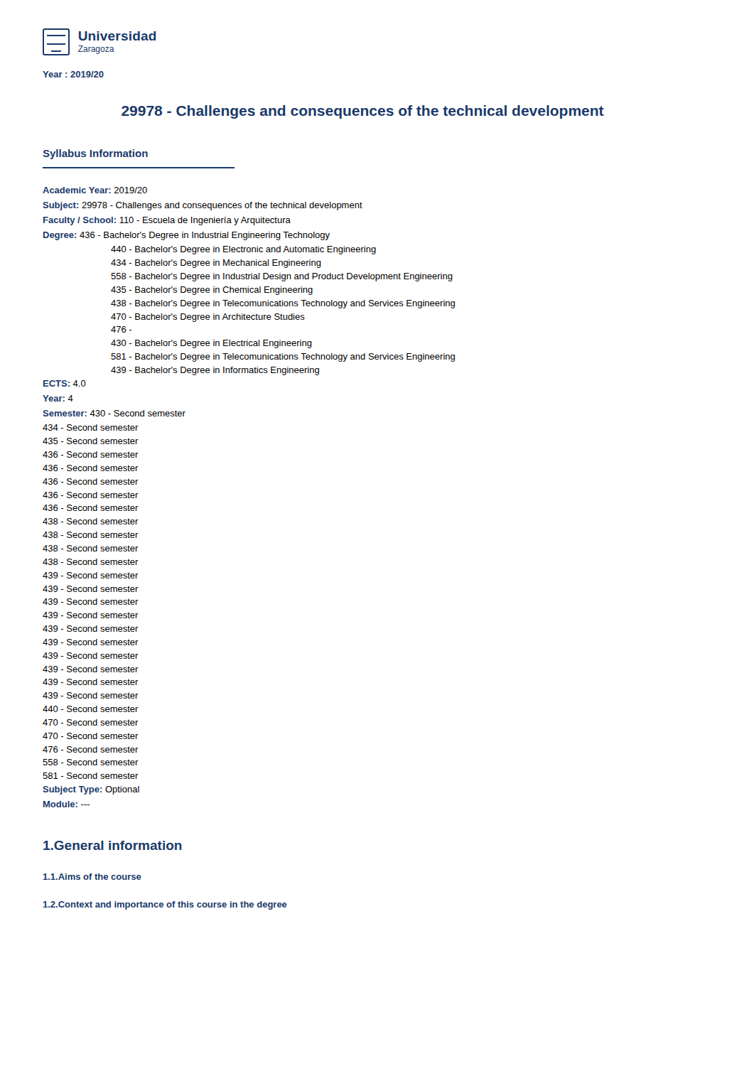Universidad
Zaragoza
Year : 2019/20
29978 - Challenges and consequences of the technical development
Syllabus Information
Academic Year: 2019/20
Subject: 29978 - Challenges and consequences of the technical development
Faculty / School: 110 - Escuela de Ingeniería y Arquitectura
Degree: 436 - Bachelor's Degree in Industrial Engineering Technology
440 - Bachelor's Degree in Electronic and Automatic Engineering
434 - Bachelor's Degree in Mechanical Engineering
558 - Bachelor's Degree in Industrial Design and Product Development Engineering
435 - Bachelor's Degree in Chemical Engineering
438 - Bachelor's Degree in Telecomunications Technology and Services Engineering
470 - Bachelor's Degree in Architecture Studies
476 -
430 - Bachelor's Degree in Electrical Engineering
581 - Bachelor's Degree in Telecomunications Technology and Services Engineering
439 - Bachelor's Degree in Informatics Engineering
ECTS: 4.0
Year: 4
Semester: 430 - Second semester
434 - Second semester
435 - Second semester
436 - Second semester
436 - Second semester
436 - Second semester
436 - Second semester
436 - Second semester
438 - Second semester
438 - Second semester
438 - Second semester
438 - Second semester
439 - Second semester
439 - Second semester
439 - Second semester
439 - Second semester
439 - Second semester
439 - Second semester
439 - Second semester
439 - Second semester
439 - Second semester
439 - Second semester
440 - Second semester
470 - Second semester
470 - Second semester
476 - Second semester
558 - Second semester
581 - Second semester
Subject Type: Optional
Module: ---
1.General information
1.1.Aims of the course
1.2.Context and importance of this course in the degree